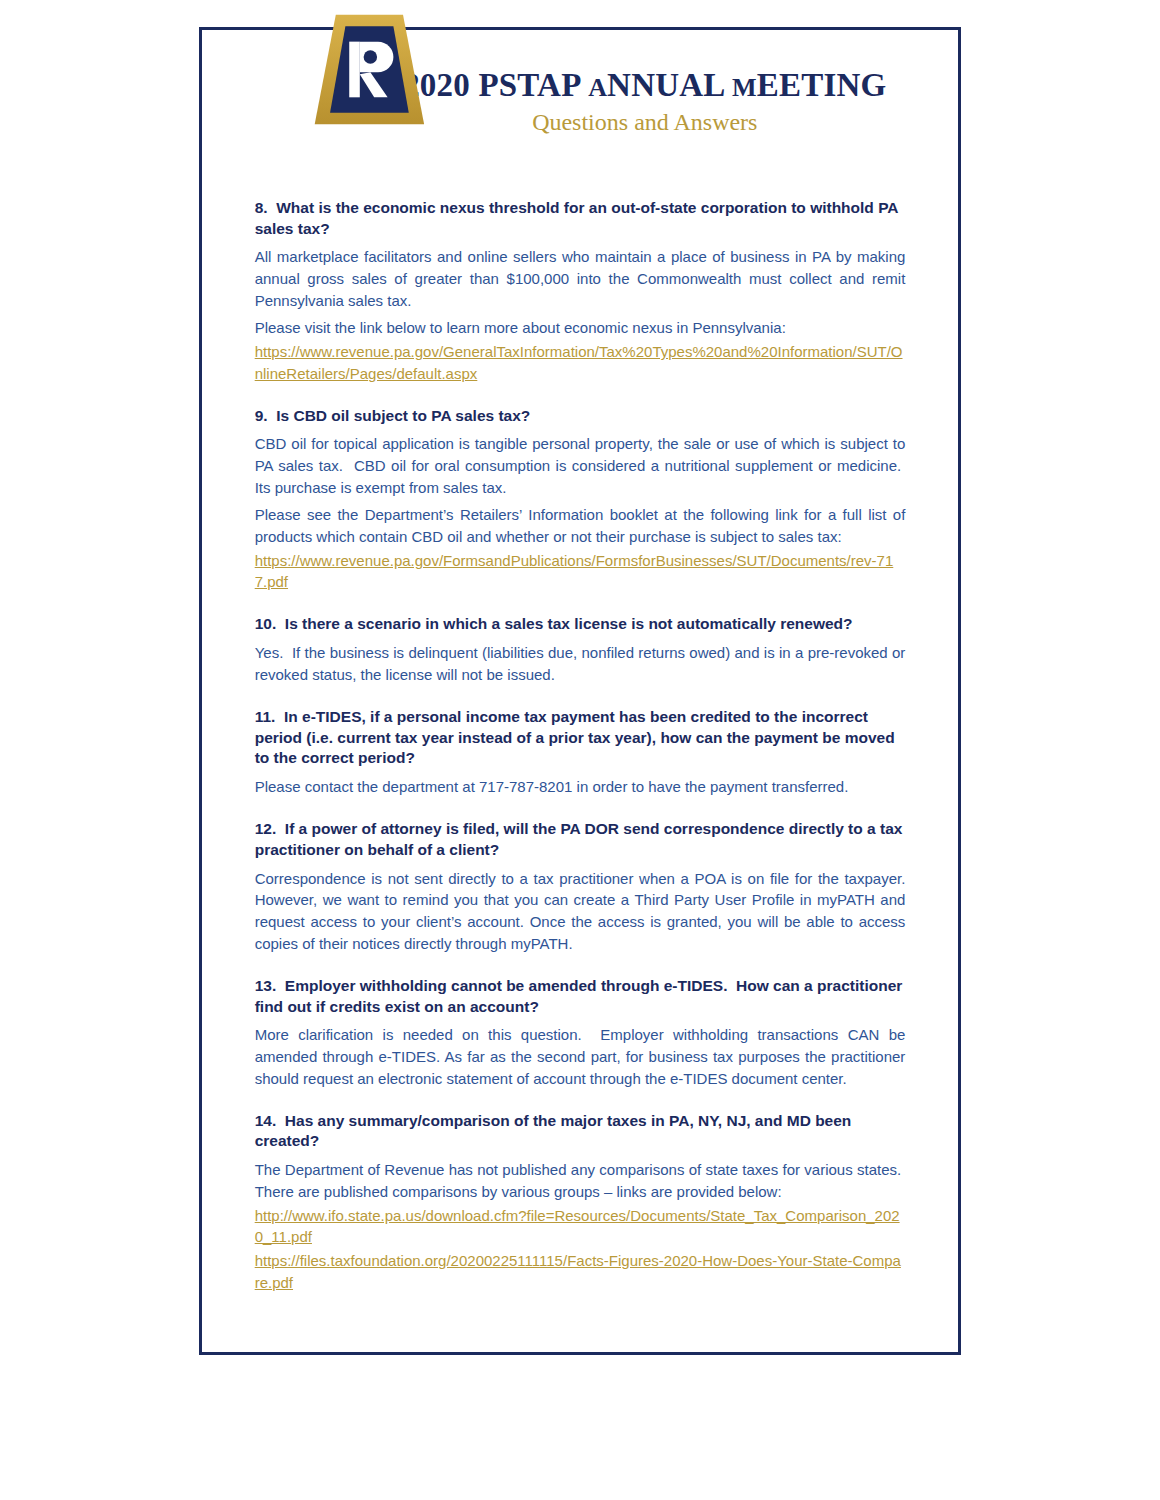2020 PSTAP ANNUAL MEETING
Questions and Answers
8. What is the economic nexus threshold for an out-of-state corporation to withhold PA sales tax?
All marketplace facilitators and online sellers who maintain a place of business in PA by making annual gross sales of greater than $100,000 into the Commonwealth must collect and remit Pennsylvania sales tax.
Please visit the link below to learn more about economic nexus in Pennsylvania:
https://www.revenue.pa.gov/GeneralTaxInformation/Tax%20Types%20and%20Information/SUT/OnlineRetailers/Pages/default.aspx
9. Is CBD oil subject to PA sales tax?
CBD oil for topical application is tangible personal property, the sale or use of which is subject to PA sales tax. CBD oil for oral consumption is considered a nutritional supplement or medicine. Its purchase is exempt from sales tax.
Please see the Department’s Retailers’ Information booklet at the following link for a full list of products which contain CBD oil and whether or not their purchase is subject to sales tax:
https://www.revenue.pa.gov/FormsandPublications/FormsforBusinesses/SUT/Documents/rev-717.pdf
10. Is there a scenario in which a sales tax license is not automatically renewed?
Yes. If the business is delinquent (liabilities due, nonfiled returns owed) and is in a pre-revoked or revoked status, the license will not be issued.
11. In e-TIDES, if a personal income tax payment has been credited to the incorrect period (i.e. current tax year instead of a prior tax year), how can the payment be moved to the correct period?
Please contact the department at 717-787-8201 in order to have the payment transferred.
12. If a power of attorney is filed, will the PA DOR send correspondence directly to a tax practitioner on behalf of a client?
Correspondence is not sent directly to a tax practitioner when a POA is on file for the taxpayer. However, we want to remind you that you can create a Third Party User Profile in myPATH and request access to your client’s account. Once the access is granted, you will be able to access copies of their notices directly through myPATH.
13. Employer withholding cannot be amended through e-TIDES. How can a practitioner find out if credits exist on an account?
More clarification is needed on this question. Employer withholding transactions CAN be amended through e-TIDES. As far as the second part, for business tax purposes the practitioner should request an electronic statement of account through the e-TIDES document center.
14. Has any summary/comparison of the major taxes in PA, NY, NJ, and MD been created?
The Department of Revenue has not published any comparisons of state taxes for various states. There are published comparisons by various groups – links are provided below:
http://www.ifo.state.pa.us/download.cfm?file=Resources/Documents/State_Tax_Comparison_2020_11.pdf
https://files.taxfoundation.org/20200225111115/Facts-Figures-2020-How-Does-Your-State-Compare.pdf